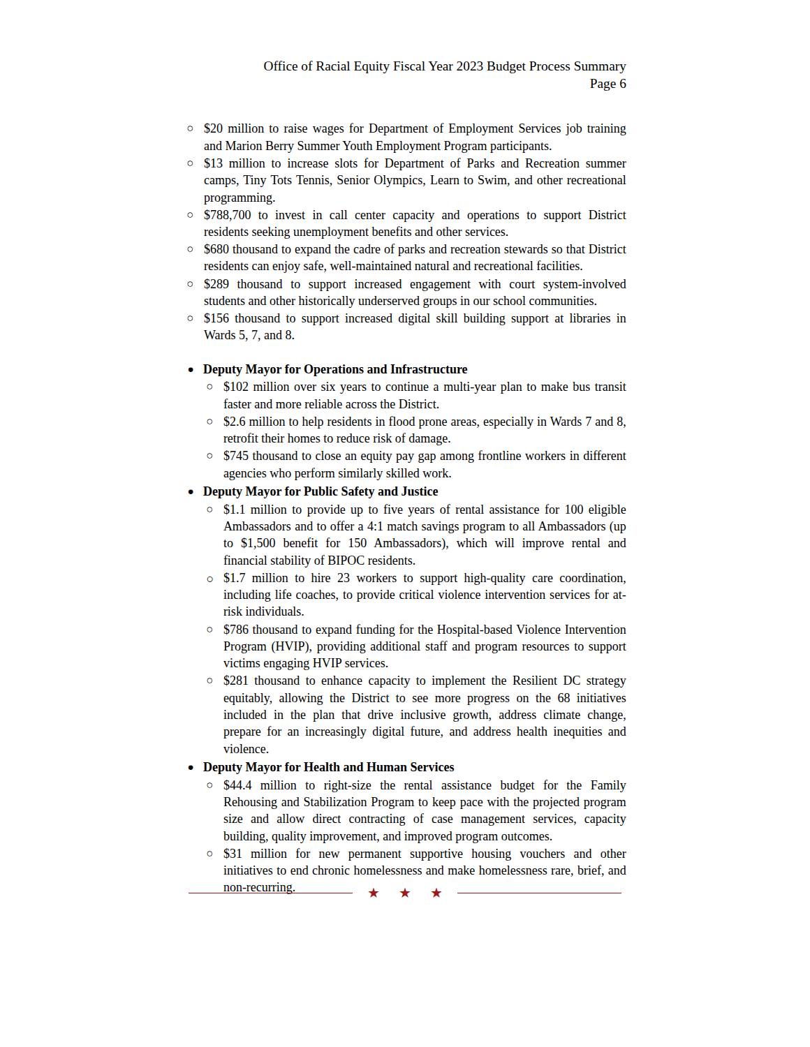Office of Racial Equity Fiscal Year 2023 Budget Process Summary Page 6
$20 million to raise wages for Department of Employment Services job training and Marion Berry Summer Youth Employment Program participants.
$13 million to increase slots for Department of Parks and Recreation summer camps, Tiny Tots Tennis, Senior Olympics, Learn to Swim, and other recreational programming.
$788,700 to invest in call center capacity and operations to support District residents seeking unemployment benefits and other services.
$680 thousand to expand the cadre of parks and recreation stewards so that District residents can enjoy safe, well-maintained natural and recreational facilities.
$289 thousand to support increased engagement with court system-involved students and other historically underserved groups in our school communities.
$156 thousand to support increased digital skill building support at libraries in Wards 5, 7, and 8.
Deputy Mayor for Operations and Infrastructure
$102 million over six years to continue a multi-year plan to make bus transit faster and more reliable across the District.
$2.6 million to help residents in flood prone areas, especially in Wards 7 and 8, retrofit their homes to reduce risk of damage.
$745 thousand to close an equity pay gap among frontline workers in different agencies who perform similarly skilled work.
Deputy Mayor for Public Safety and Justice
$1.1 million to provide up to five years of rental assistance for 100 eligible Ambassadors and to offer a 4:1 match savings program to all Ambassadors (up to $1,500 benefit for 150 Ambassadors), which will improve rental and financial stability of BIPOC residents.
$1.7 million to hire 23 workers to support high-quality care coordination, including life coaches, to provide critical violence intervention services for at-risk individuals.
$786 thousand to expand funding for the Hospital-based Violence Intervention Program (HVIP), providing additional staff and program resources to support victims engaging HVIP services.
$281 thousand to enhance capacity to implement the Resilient DC strategy equitably, allowing the District to see more progress on the 68 initiatives included in the plan that drive inclusive growth, address climate change, prepare for an increasingly digital future, and address health inequities and violence.
Deputy Mayor for Health and Human Services
$44.4 million to right-size the rental assistance budget for the Family Rehousing and Stabilization Program to keep pace with the projected program size and allow direct contracting of case management services, capacity building, quality improvement, and improved program outcomes.
$31 million for new permanent supportive housing vouchers and other initiatives to end chronic homelessness and make homelessness rare, brief, and non-recurring.
★ ★ ★